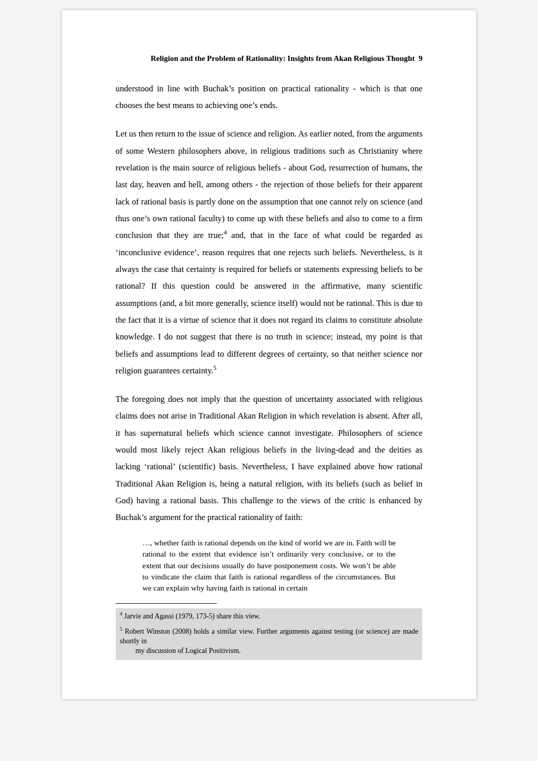Religion and the Problem of Rationality: Insights from Akan Religious Thought 9
understood in line with Buchak’s position on practical rationality - which is that one chooses the best means to achieving one’s ends.
Let us then return to the issue of science and religion. As earlier noted, from the arguments of some Western philosophers above, in religious traditions such as Christianity where revelation is the main source of religious beliefs - about God, resurrection of humans, the last day, heaven and hell, among others - the rejection of those beliefs for their apparent lack of rational basis is partly done on the assumption that one cannot rely on science (and thus one’s own rational faculty) to come up with these beliefs and also to come to a firm conclusion that they are true;4 and, that in the face of what could be regarded as ‘inconclusive evidence’, reason requires that one rejects such beliefs. Nevertheless, is it always the case that certainty is required for beliefs or statements expressing beliefs to be rational? If this question could be answered in the affirmative, many scientific assumptions (and, a bit more generally, science itself) would not be rational. This is due to the fact that it is a virtue of science that it does not regard its claims to constitute absolute knowledge. I do not suggest that there is no truth in science; instead, my point is that beliefs and assumptions lead to different degrees of certainty, so that neither science nor religion guarantees certainty.5
The foregoing does not imply that the question of uncertainty associated with religious claims does not arise in Traditional Akan Religion in which revelation is absent. After all, it has supernatural beliefs which science cannot investigate. Philosophers of science would most likely reject Akan religious beliefs in the living-dead and the deities as lacking ‘rational’ (scientific) basis. Nevertheless, I have explained above how rational Traditional Akan Religion is, being a natural religion, with its beliefs (such as belief in God) having a rational basis. This challenge to the views of the critic is enhanced by Buchak’s argument for the practical rationality of faith:
…, whether faith is rational depends on the kind of world we are in. Faith will be rational to the extent that evidence isn’t ordinarily very conclusive, or to the extent that our decisions usually do have postponement costs. We won’t be able to vindicate the claim that faith is rational regardless of the circumstances. But we can explain why having faith is rational in certain
4 Jarvie and Agassi (1979, 173-5) share this view.
5 Robert Winston (2008) holds a similar view. Further arguments against testing (or science) are made shortly in my discussion of Logical Positivism.